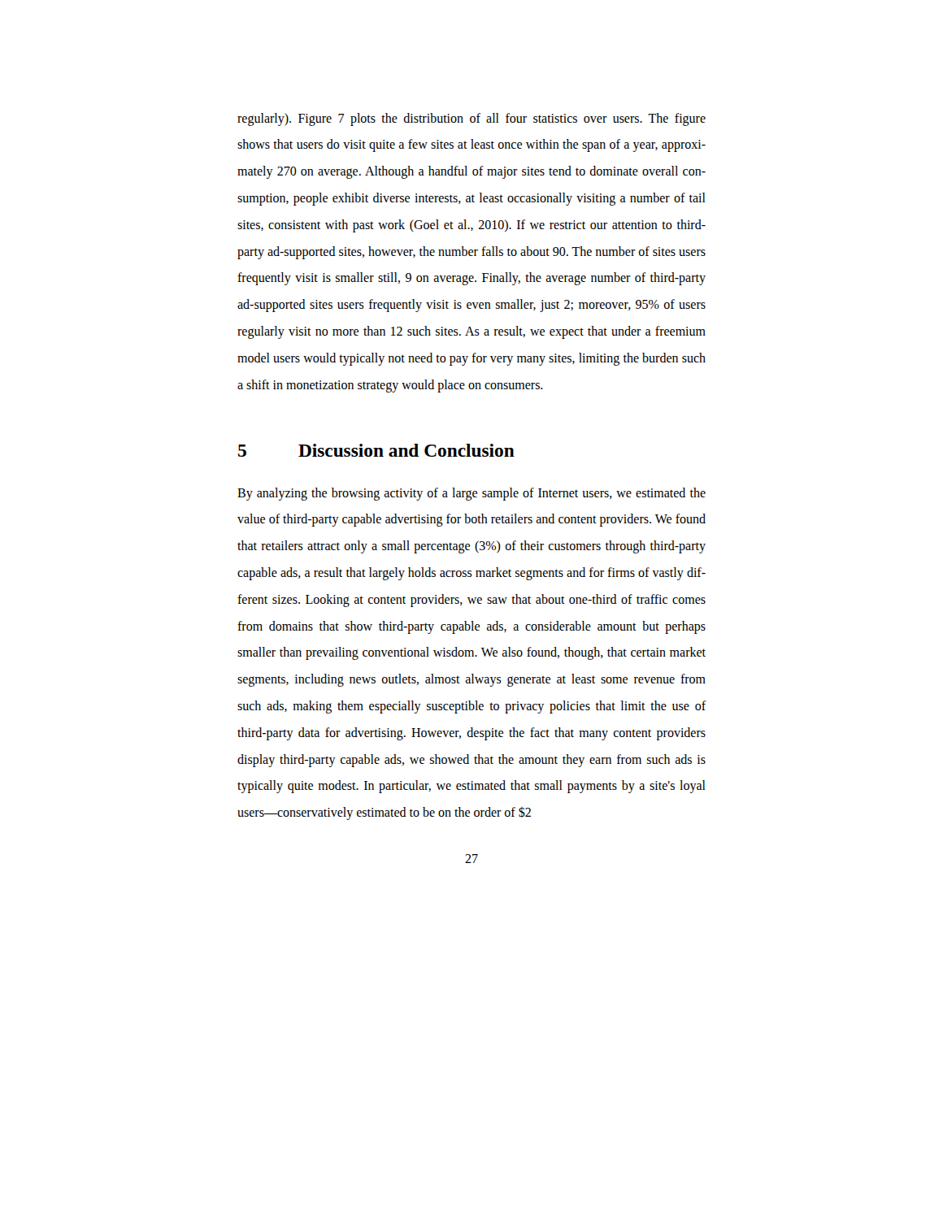regularly). Figure 7 plots the distribution of all four statistics over users. The figure shows that users do visit quite a few sites at least once within the span of a year, approximately 270 on average. Although a handful of major sites tend to dominate overall consumption, people exhibit diverse interests, at least occasionally visiting a number of tail sites, consistent with past work (Goel et al., 2010). If we restrict our attention to third-party ad-supported sites, however, the number falls to about 90. The number of sites users frequently visit is smaller still, 9 on average. Finally, the average number of third-party ad-supported sites users frequently visit is even smaller, just 2; moreover, 95% of users regularly visit no more than 12 such sites. As a result, we expect that under a freemium model users would typically not need to pay for very many sites, limiting the burden such a shift in monetization strategy would place on consumers.
5 Discussion and Conclusion
By analyzing the browsing activity of a large sample of Internet users, we estimated the value of third-party capable advertising for both retailers and content providers. We found that retailers attract only a small percentage (3%) of their customers through third-party capable ads, a result that largely holds across market segments and for firms of vastly different sizes. Looking at content providers, we saw that about one-third of traffic comes from domains that show third-party capable ads, a considerable amount but perhaps smaller than prevailing conventional wisdom. We also found, though, that certain market segments, including news outlets, almost always generate at least some revenue from such ads, making them especially susceptible to privacy policies that limit the use of third-party data for advertising. However, despite the fact that many content providers display third-party capable ads, we showed that the amount they earn from such ads is typically quite modest. In particular, we estimated that small payments by a site's loyal users—conservatively estimated to be on the order of $2
27